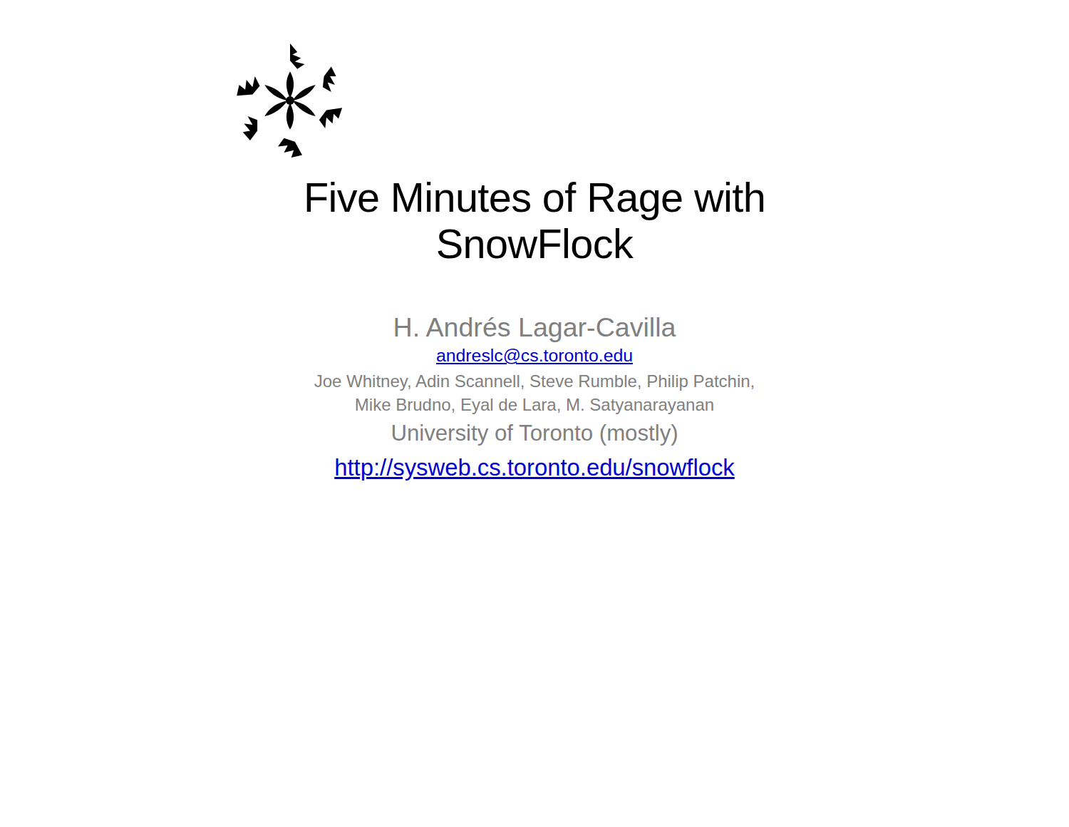Five Minutes of Rage with SnowFlock
H. Andrés Lagar-Cavilla
andreslc@cs.toronto.edu
Joe Whitney, Adin Scannell, Steve Rumble, Philip Patchin,
Mike Brudno, Eyal de Lara, M. Satyanarayanan
University of Toronto (mostly)
http://sysweb.cs.toronto.edu/snowflock